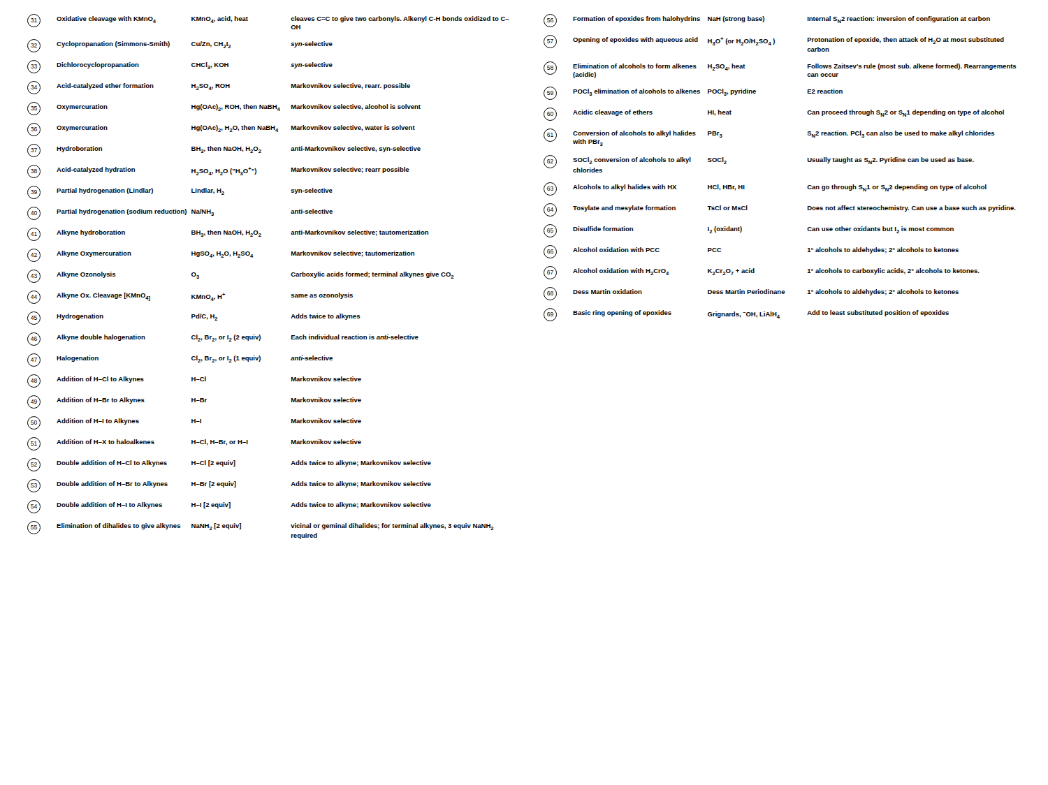| 31 | Oxidative cleavage with KMnO 4 | KMnO 4 , acid, heat | cleaves C=C to give two carbonyls. Alkenyl C-H bonds oxidized to C–OH |
| 32 | Cyclopropanation (Simmons-Smith) | Cu/Zn, CH 2 I 2 | syn -selective |
| 33 | Dichlorocyclopropanation | CHCl 3 , KOH | syn -selective |
| 34 | Acid-catalyzed ether formation | H 2 SO 4 , ROH | Markovnikov selective, rearr. possible |
| 35 | Oxymercuration | Hg(OAc) 2 , ROH, then NaBH 4 | Markovnikov selective, alcohol is solvent |
| 36 | Oxymercuration | Hg(OAc) 2 , H 2 O, then NaBH 4 | Markovnikov selective, water is solvent |
| 37 | Hydroboration | BH 3 , then NaOH, H 2 O 2 | anti-Markovnikov selective, syn-selective |
| 38 | Acid-catalyzed hydration | H 2 SO 4 , H 2 O ("H 3 O + ") | Markovnikov selective; rearr possible |
| 39 | Partial hydrogenation (Lindlar) | Lindlar, H 2 | syn-selective |
| 40 | Partial hydrogenation (sodium reduction) | Na/NH 3 | anti-selective |
| 41 | Alkyne hydroboration | BH 3 , then NaOH, H 2 O 2 | anti-Markovnikov selective; tautomerization |
| 42 | Alkyne Oxymercuration | HgSO 4 , H 2 O, H 2 SO 4 | Markovnikov selective; tautomerization |
| 43 | Alkyne Ozonolysis | O 3 | Carboxylic acids formed; terminal alkynes give CO 2 |
| 44 | Alkyne Ox. Cleavage [KMnO 4] | KMnO 4 , H + | same as ozonolysis |
| 45 | Hydrogenation | Pd/C, H 2 | Adds twice to alkynes |
| 46 | Alkyne double halogenation | Cl 2 , Br 2 , or I 2 (2 equiv) | Each individual reaction is anti -selective |
| 47 | Halogenation | Cl 2 , Br 2 , or I 2 (1 equiv) | anti -selective |
| 48 | Addition of H–Cl to Alkynes | H–Cl | Markovnikov selective |
| 49 | Addition of H–Br to Alkynes | H–Br | Markovnikov selective |
| 50 | Addition of H–I to Alkynes | H–I | Markovnikov selective |
| 51 | Addition of H–X to haloalkenes | H–Cl, H–Br, or H–I | Markovnikov selective |
| 52 | Double addition of H–Cl to Alkynes | H–Cl [2 equiv] | Adds twice to alkyne; Markovnikov selective |
| 53 | Double addition of H–Br to Alkynes | H–Br [2 equiv] | Adds twice to alkyne; Markovnikov selective |
| 54 | Double addition of H–I to Alkynes | H–I [2 equiv] | Adds twice to alkyne; Markovnikov selective |
| 55 | Elimination of dihalides to give alkynes | NaNH 2 [2 equiv] | vicinal or geminal dihalides; for terminal alkynes, 3 equiv NaNH 2 required |
| 56 | Formation of epoxides from halohydrins | NaH (strong base) | Internal S N 2 reaction: inversion of configuration at carbon |
| 57 | Opening of epoxides with aqueous acid | H 3 O + (or H 2 O/H 2 SO 4 ) | Protonation of epoxide, then attack of H 2 O at most substituted carbon |
| 58 | Elimination of alcohols to form alkenes (acidic) | H 2 SO 4 , heat | Follows Zaitsev's rule (most sub. alkene formed). Rearrangements can occur |
| 59 | POCl 3 elimination of alcohols to alkenes | POCl 3 , pyridine | E2 reaction |
| 60 | Acidic cleavage of ethers | HI, heat | Can proceed through S N 2 or S N 1 depending on type of alcohol |
| 61 | Conversion of alcohols to alkyl halides with PBr 3 | PBr 3 | S N 2 reaction. PCl 3 can also be used to make alkyl chlorides |
| 62 | SOCl 2 conversion of alcohols to alkyl chlorides | SOCl 2 | Usually taught as S N 2. Pyridine can be used as base. |
| 63 | Alcohols to alkyl halides with HX | HCl, HBr, HI | Can go through S N 1 or S N 2 depending on type of alcohol |
| 64 | Tosylate and mesylate formation | TsCl or MsCl | Does not affect stereochemistry. Can use a base such as pyridine. |
| 65 | Disulfide formation | I 2 (oxidant) | Can use other oxidants but I 2 is most common |
| 66 | Alcohol oxidation with PCC | PCC | 1° alcohols to aldehydes; 2° alcohols to ketones |
| 67 | Alcohol oxidation with H 2 CrO 4 | K 2 Cr 2 O 7 + acid | 1° alcohols to carboxylic acids, 2° alcohols to ketones. |
| 68 | Dess Martin oxidation | Dess Martin Periodinane | 1° alcohols to aldehydes; 2° alcohols to ketones |
| 69 | Basic ring opening of epoxides | Grignards, – OH, LiAlH 4 | Add to least substituted position of epoxides |